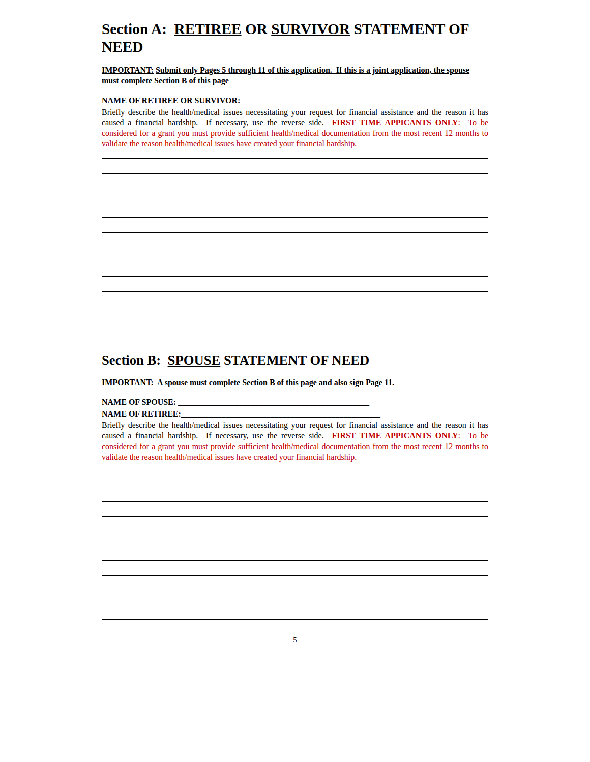Section A: RETIREE OR SURVIVOR STATEMENT OF NEED
IMPORTANT: Submit only Pages 5 through 11 of this application. If this is a joint application, the spouse must complete Section B of this page
NAME OF RETIREE OR SURVIVOR: _______________________________________
Briefly describe the health/medical issues necessitating your request for financial assistance and the reason it has caused a financial hardship. If necessary, use the reverse side. FIRST TIME APPICANTS ONLY: To be considered for a grant you must provide sufficient health/medical documentation from the most recent 12 months to validate the reason health/medical issues have created your financial hardship.
Section B: SPOUSE STATEMENT OF NEED
IMPORTANT: A spouse must complete Section B of this page and also sign Page 11.
NAME OF SPOUSE: _______________________________________________
NAME OF RETIREE:_________________________________________________
Briefly describe the health/medical issues necessitating your request for financial assistance and the reason it has caused a financial hardship. If necessary, use the reverse side. FIRST TIME APPICANTS ONLY: To be considered for a grant you must provide sufficient health/medical documentation from the most recent 12 months to validate the reason health/medical issues have created your financial hardship.
5